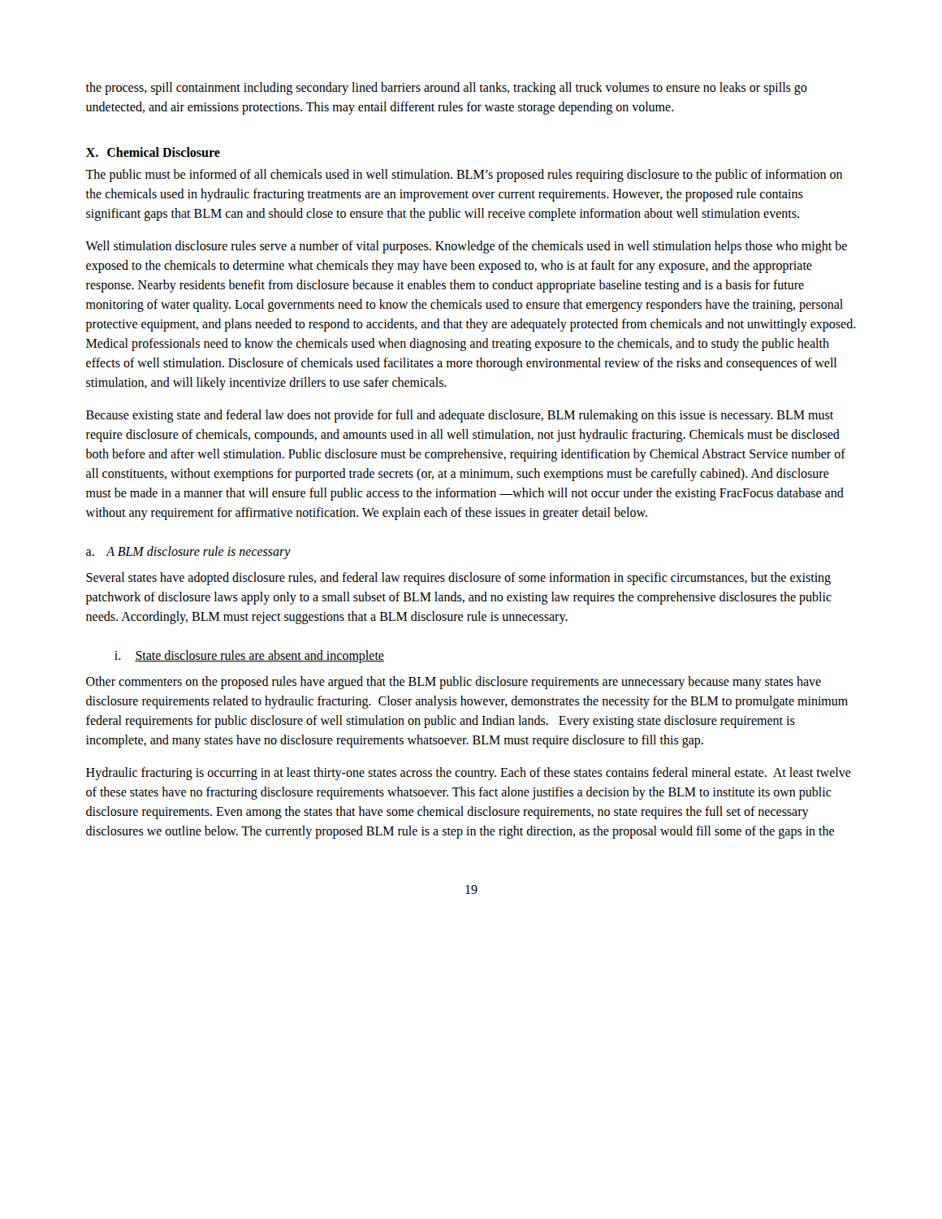the process, spill containment including secondary lined barriers around all tanks, tracking all truck volumes to ensure no leaks or spills go undetected, and air emissions protections. This may entail different rules for waste storage depending on volume.
X. Chemical Disclosure
The public must be informed of all chemicals used in well stimulation. BLM’s proposed rules requiring disclosure to the public of information on the chemicals used in hydraulic fracturing treatments are an improvement over current requirements. However, the proposed rule contains significant gaps that BLM can and should close to ensure that the public will receive complete information about well stimulation events.
Well stimulation disclosure rules serve a number of vital purposes. Knowledge of the chemicals used in well stimulation helps those who might be exposed to the chemicals to determine what chemicals they may have been exposed to, who is at fault for any exposure, and the appropriate response. Nearby residents benefit from disclosure because it enables them to conduct appropriate baseline testing and is a basis for future monitoring of water quality. Local governments need to know the chemicals used to ensure that emergency responders have the training, personal protective equipment, and plans needed to respond to accidents, and that they are adequately protected from chemicals and not unwittingly exposed. Medical professionals need to know the chemicals used when diagnosing and treating exposure to the chemicals, and to study the public health effects of well stimulation. Disclosure of chemicals used facilitates a more thorough environmental review of the risks and consequences of well stimulation, and will likely incentivize drillers to use safer chemicals.
Because existing state and federal law does not provide for full and adequate disclosure, BLM rulemaking on this issue is necessary. BLM must require disclosure of chemicals, compounds, and amounts used in all well stimulation, not just hydraulic fracturing. Chemicals must be disclosed both before and after well stimulation. Public disclosure must be comprehensive, requiring identification by Chemical Abstract Service number of all constituents, without exemptions for purported trade secrets (or, at a minimum, such exemptions must be carefully cabined). And disclosure must be made in a manner that will ensure full public access to the information —which will not occur under the existing FracFocus database and without any requirement for affirmative notification. We explain each of these issues in greater detail below.
a. A BLM disclosure rule is necessary
Several states have adopted disclosure rules, and federal law requires disclosure of some information in specific circumstances, but the existing patchwork of disclosure laws apply only to a small subset of BLM lands, and no existing law requires the comprehensive disclosures the public needs. Accordingly, BLM must reject suggestions that a BLM disclosure rule is unnecessary.
i. State disclosure rules are absent and incomplete
Other commenters on the proposed rules have argued that the BLM public disclosure requirements are unnecessary because many states have disclosure requirements related to hydraulic fracturing. Closer analysis however, demonstrates the necessity for the BLM to promulgate minimum federal requirements for public disclosure of well stimulation on public and Indian lands. Every existing state disclosure requirement is incomplete, and many states have no disclosure requirements whatsoever. BLM must require disclosure to fill this gap.
Hydraulic fracturing is occurring in at least thirty-one states across the country. Each of these states contains federal mineral estate. At least twelve of these states have no fracturing disclosure requirements whatsoever. This fact alone justifies a decision by the BLM to institute its own public disclosure requirements. Even among the states that have some chemical disclosure requirements, no state requires the full set of necessary disclosures we outline below. The currently proposed BLM rule is a step in the right direction, as the proposal would fill some of the gaps in the
19